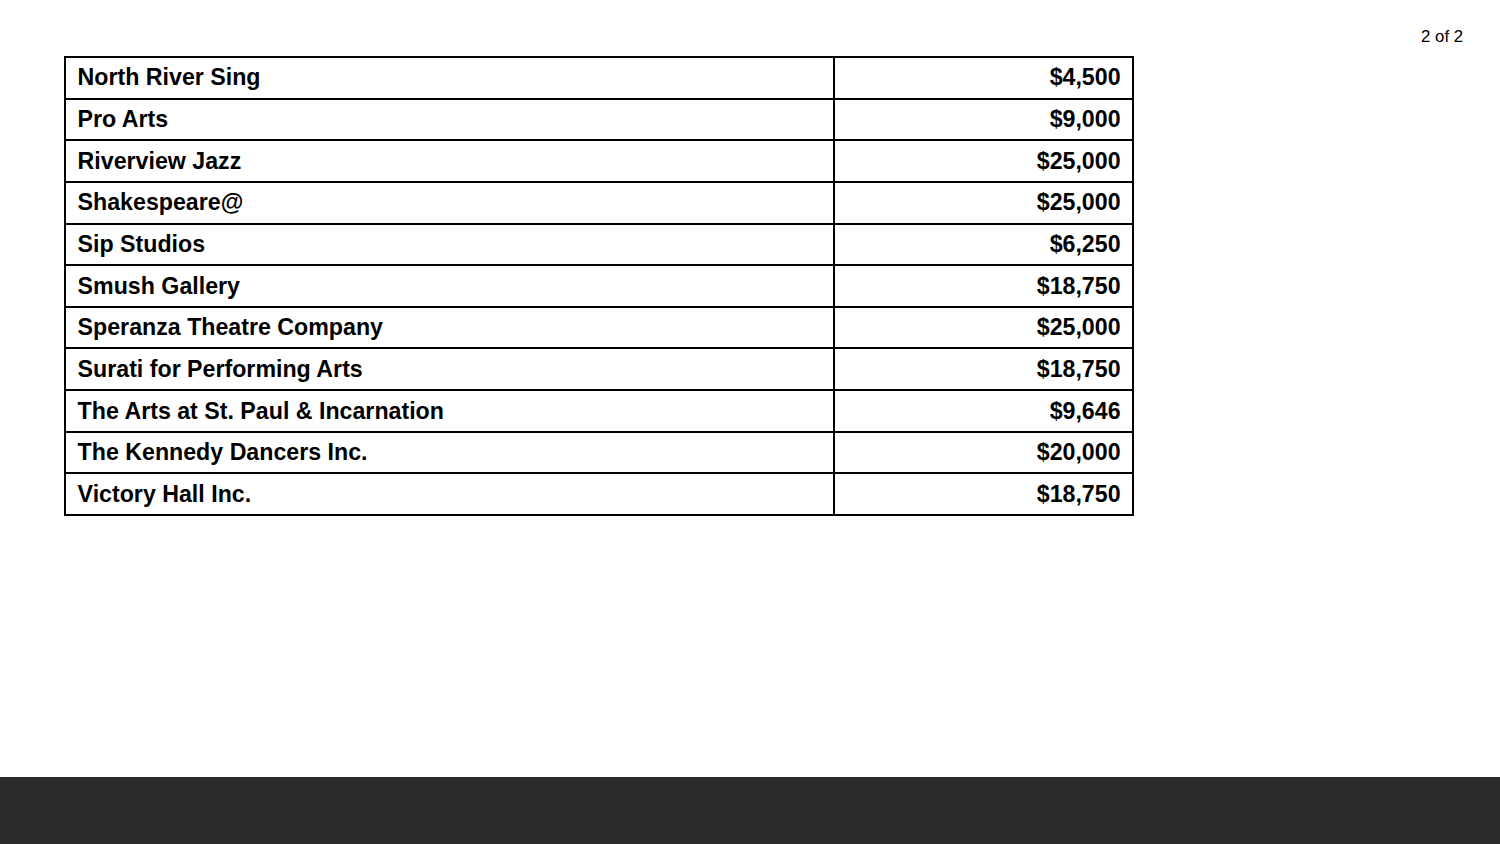2 of 2
| North River Sing | $4,500 |
| Pro Arts | $9,000 |
| Riverview Jazz | $25,000 |
| Shakespeare@ | $25,000 |
| Sip Studios | $6,250 |
| Smush Gallery | $18,750 |
| Speranza Theatre Company | $25,000 |
| Surati for Performing Arts | $18,750 |
| The Arts at St. Paul & Incarnation | $9,646 |
| The Kennedy Dancers Inc. | $20,000 |
| Victory Hall Inc. | $18,750 |